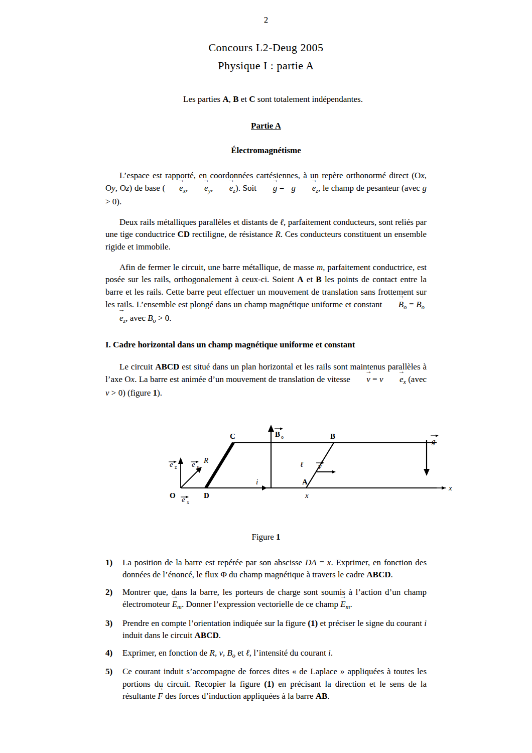2
Concours L2-Deug 2005
Physique I : partie A
Les parties A, B et C sont totalement indépendantes.
Partie A
Électromagnétisme
L’espace est rapporté, en coordonnées cartésiennes, à un repère orthonormé direct (Ox, Oy, Oz) de base (ex, ey, ez). Soit g = −g ez, le champ de pesanteur (avec g > 0).
Deux rails métalliques parallèles et distants de ℓ, parfaitement conducteurs, sont reliés par une tige conductrice CD rectiligne, de résistance R. Ces conducteurs constituent un ensemble rigide et immobile.
Afin de fermer le circuit, une barre métallique, de masse m, parfaitement conductrice, est posée sur les rails, orthogonalement à ceux-ci. Soient A et B les points de contact entre la barre et les rails. Cette barre peut effectuer un mouvement de translation sans frottement sur les rails. L’ensemble est plongé dans un champ magnétique uniforme et constant Bo = Bo ez, avec Bo > 0.
I. Cadre horizontal dans un champ magnétique uniforme et constant
Le circuit ABCD est situé dans un plan horizontal et les rails sont maintenus parallèles à l’axe Ox. La barre est animée d’un mouvement de translation de vitesse v = v ex (avec v > 0) (figure 1).
x B o g v ℓ R i C B A D O x e z e y e x
Figure 1
La position de la barre est repérée par son abscisse DA = x. Exprimer, en fonction des données de l’énoncé, le flux Φ du champ magnétique à travers le cadre ABCD.
Montrer que, dans la barre, les porteurs de charge sont soumis à l’action d’un champ électromoteur Em. Donner l’expression vectorielle de ce champ Em.
Prendre en compte l’orientation indiquée sur la figure (1) et préciser le signe du courant i induit dans le circuit ABCD.
Exprimer, en fonction de R, v, Bo et ℓ, l’intensité du courant i.
Ce courant induit s’accompagne de forces dites « de Laplace » appliquées à toutes les portions du circuit. Recopier la figure (1) en précisant la direction et le sens de la résultante F des forces d’induction appliquées à la barre AB.